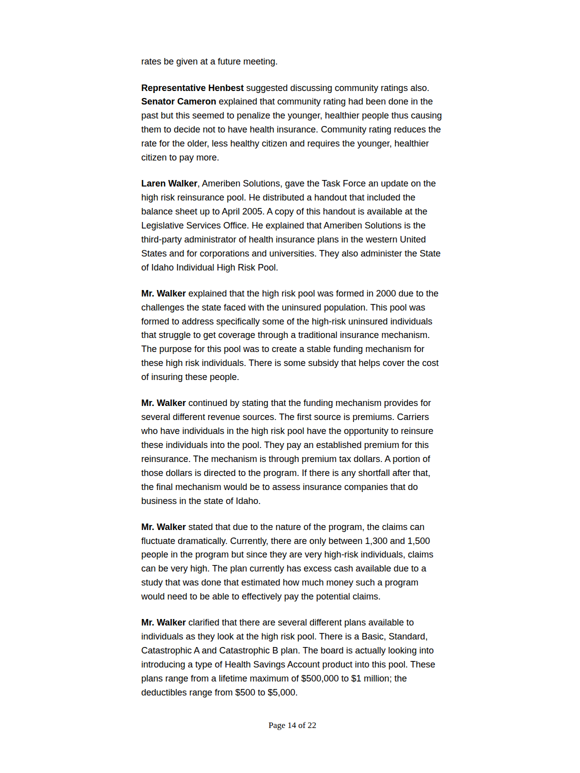rates be given at a future meeting.
Representative Henbest suggested discussing community ratings also. Senator Cameron explained that community rating had been done in the past but this seemed to penalize the younger, healthier people thus causing them to decide not to have health insurance. Community rating reduces the rate for the older, less healthy citizen and requires the younger, healthier citizen to pay more.
Laren Walker, Ameriben Solutions, gave the Task Force an update on the high risk reinsurance pool. He distributed a handout that included the balance sheet up to April 2005. A copy of this handout is available at the Legislative Services Office. He explained that Ameriben Solutions is the third-party administrator of health insurance plans in the western United States and for corporations and universities. They also administer the State of Idaho Individual High Risk Pool.
Mr. Walker explained that the high risk pool was formed in 2000 due to the challenges the state faced with the uninsured population. This pool was formed to address specifically some of the high-risk uninsured individuals that struggle to get coverage through a traditional insurance mechanism. The purpose for this pool was to create a stable funding mechanism for these high risk individuals. There is some subsidy that helps cover the cost of insuring these people.
Mr. Walker continued by stating that the funding mechanism provides for several different revenue sources. The first source is premiums. Carriers who have individuals in the high risk pool have the opportunity to reinsure these individuals into the pool. They pay an established premium for this reinsurance. The mechanism is through premium tax dollars. A portion of those dollars is directed to the program. If there is any shortfall after that, the final mechanism would be to assess insurance companies that do business in the state of Idaho.
Mr. Walker stated that due to the nature of the program, the claims can fluctuate dramatically. Currently, there are only between 1,300 and 1,500 people in the program but since they are very high-risk individuals, claims can be very high. The plan currently has excess cash available due to a study that was done that estimated how much money such a program would need to be able to effectively pay the potential claims.
Mr. Walker clarified that there are several different plans available to individuals as they look at the high risk pool. There is a Basic, Standard, Catastrophic A and Catastrophic B plan. The board is actually looking into introducing a type of Health Savings Account product into this pool. These plans range from a lifetime maximum of $500,000 to $1 million; the deductibles range from $500 to $5,000.
Page 14 of 22